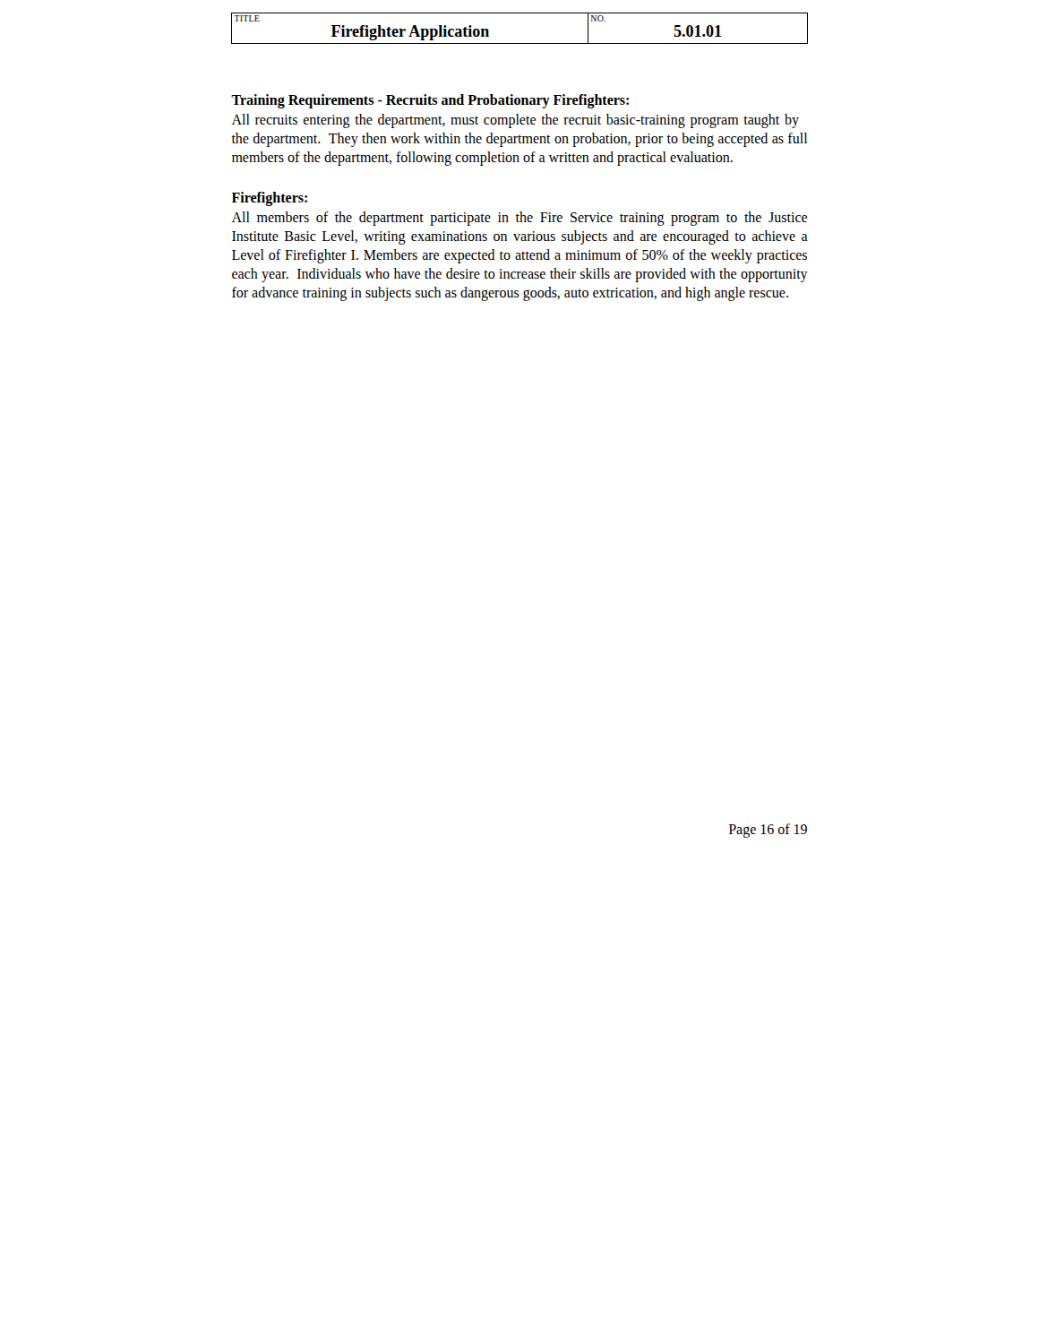| TITLE Firefighter Application | NO. 5.01.01 |
Training Requirements - Recruits and Probationary Firefighters:
All recruits entering the department, must complete the recruit basic-training program taught by the department. They then work within the department on probation, prior to being accepted as full members of the department, following completion of a written and practical evaluation.
Firefighters:
All members of the department participate in the Fire Service training program to the Justice Institute Basic Level, writing examinations on various subjects and are encouraged to achieve a Level of Firefighter I. Members are expected to attend a minimum of 50% of the weekly practices each year. Individuals who have the desire to increase their skills are provided with the opportunity for advance training in subjects such as dangerous goods, auto extrication, and high angle rescue.
Page 16 of 19